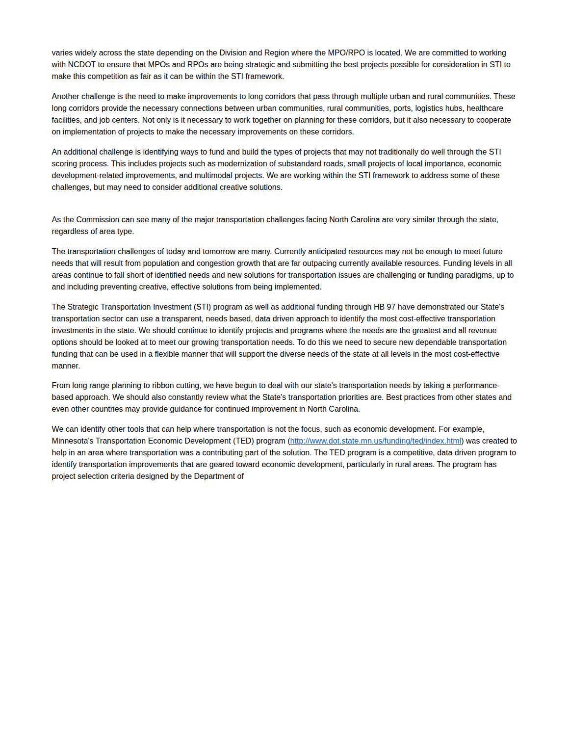varies widely across the state depending on the Division and Region where the MPO/RPO is located. We are committed to working with NCDOT to ensure that MPOs and RPOs are being strategic and submitting the best projects possible for consideration in STI to make this competition as fair as it can be within the STI framework.
Another challenge is the need to make improvements to long corridors that pass through multiple urban and rural communities. These long corridors provide the necessary connections between urban communities, rural communities, ports, logistics hubs, healthcare facilities, and job centers. Not only is it necessary to work together on planning for these corridors, but it also necessary to cooperate on implementation of projects to make the necessary improvements on these corridors.
An additional challenge is identifying ways to fund and build the types of projects that may not traditionally do well through the STI scoring process. This includes projects such as modernization of substandard roads, small projects of local importance, economic development-related improvements, and multimodal projects. We are working within the STI framework to address some of these challenges, but may need to consider additional creative solutions.
As the Commission can see many of the major transportation challenges facing North Carolina are very similar through the state, regardless of area type.
The transportation challenges of today and tomorrow are many. Currently anticipated resources may not be enough to meet future needs that will result from population and congestion growth that are far outpacing currently available resources. Funding levels in all areas continue to fall short of identified needs and new solutions for transportation issues are challenging or funding paradigms, up to and including preventing creative, effective solutions from being implemented.
The Strategic Transportation Investment (STI) program as well as additional funding through HB 97 have demonstrated our State's transportation sector can use a transparent, needs based, data driven approach to identify the most cost-effective transportation investments in the state. We should continue to identify projects and programs where the needs are the greatest and all revenue options should be looked at to meet our growing transportation needs. To do this we need to secure new dependable transportation funding that can be used in a flexible manner that will support the diverse needs of the state at all levels in the most cost-effective manner.
From long range planning to ribbon cutting, we have begun to deal with our state's transportation needs by taking a performance-based approach. We should also constantly review what the State's transportation priorities are. Best practices from other states and even other countries may provide guidance for continued improvement in North Carolina.
We can identify other tools that can help where transportation is not the focus, such as economic development. For example, Minnesota's Transportation Economic Development (TED) program (http://www.dot.state.mn.us/funding/ted/index.html) was created to help in an area where transportation was a contributing part of the solution. The TED program is a competitive, data driven program to identify transportation improvements that are geared toward economic development, particularly in rural areas. The program has project selection criteria designed by the Department of